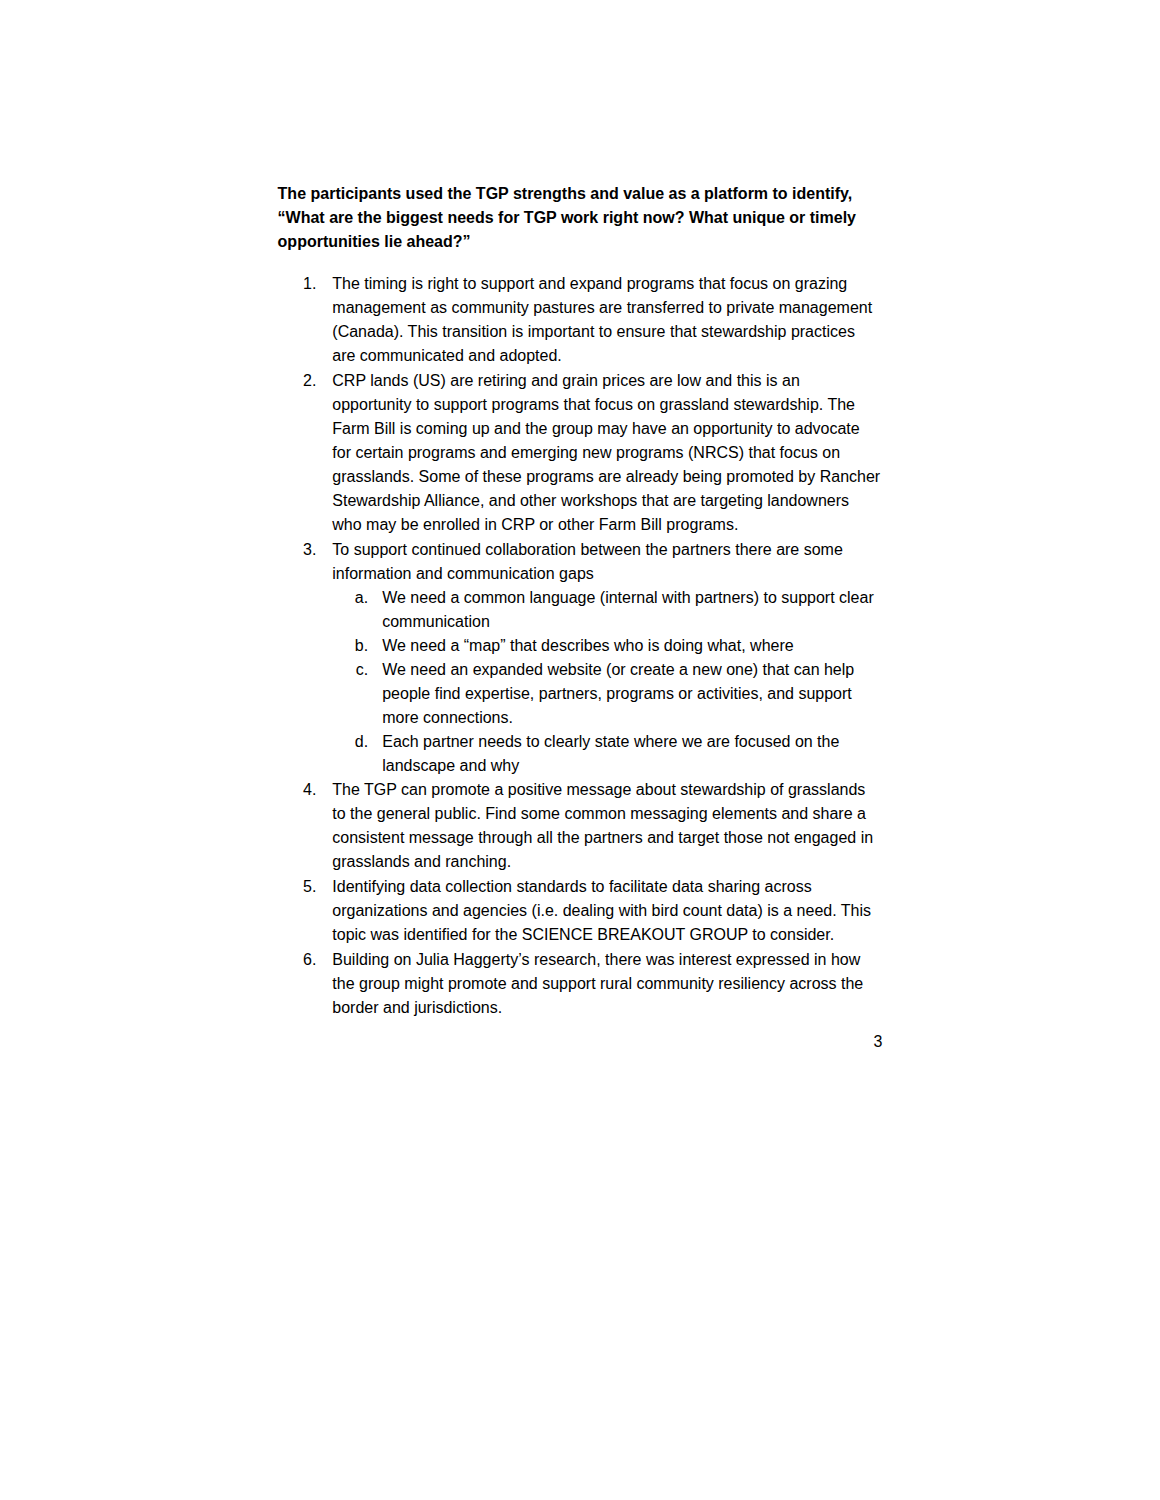The participants used the TGP strengths and value as a platform to identify, “What are the biggest needs for TGP work right now? What unique or timely opportunities lie ahead?”
The timing is right to support and expand programs that focus on grazing management as community pastures are transferred to private management (Canada). This transition is important to ensure that stewardship practices are communicated and adopted.
CRP lands (US) are retiring and grain prices are low and this is an opportunity to support programs that focus on grassland stewardship. The Farm Bill is coming up and the group may have an opportunity to advocate for certain programs and emerging new programs (NRCS) that focus on grasslands. Some of these programs are already being promoted by Rancher Stewardship Alliance, and other workshops that are targeting landowners who may be enrolled in CRP or other Farm Bill programs.
To support continued collaboration between the partners there are some information and communication gaps
We need a common language (internal with partners) to support clear communication
We need a “map” that describes who is doing what, where
We need an expanded website (or create a new one) that can help people find expertise, partners, programs or activities, and support more connections.
Each partner needs to clearly state where we are focused on the landscape and why
The TGP can promote a positive message about stewardship of grasslands to the general public. Find some common messaging elements and share a consistent message through all the partners and target those not engaged in grasslands and ranching.
Identifying data collection standards to facilitate data sharing across organizations and agencies (i.e. dealing with bird count data) is a need. This topic was identified for the SCIENCE BREAKOUT GROUP to consider.
Building on Julia Haggerty’s research, there was interest expressed in how the group might promote and support rural community resiliency across the border and jurisdictions.
3